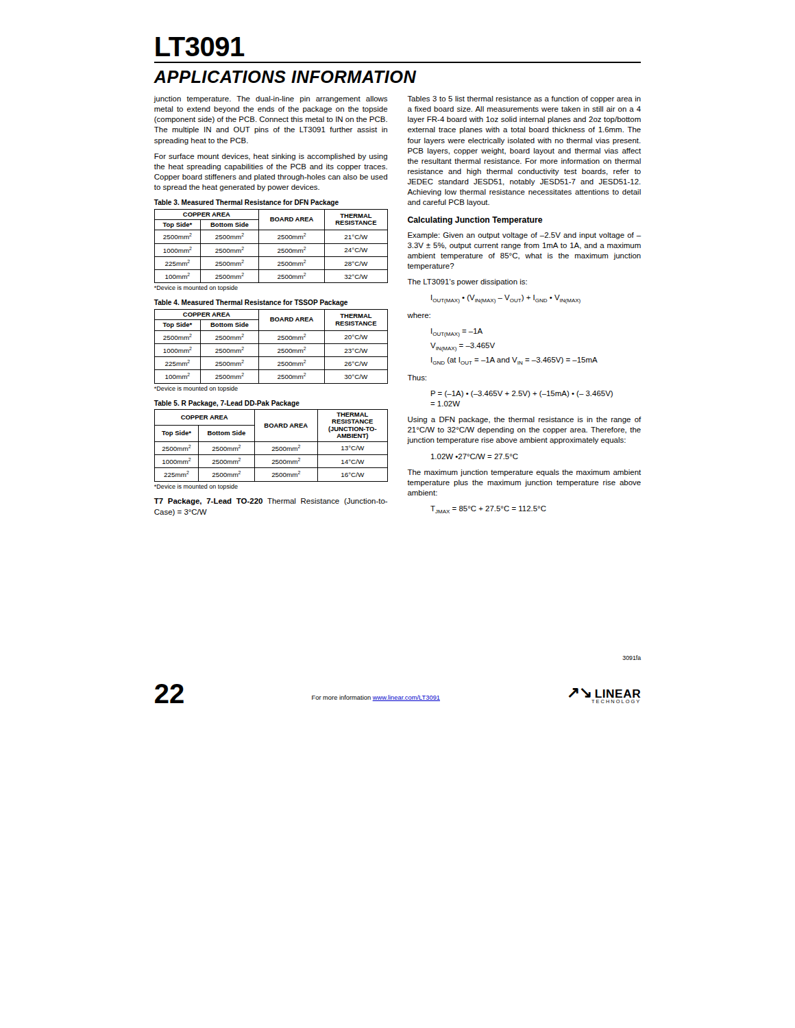LT3091
Applications Information
junction temperature. The dual-in-line pin arrangement allows metal to extend beyond the ends of the package on the topside (component side) of the PCB. Connect this metal to IN on the PCB. The multiple IN and OUT pins of the LT3091 further assist in spreading heat to the PCB.
For surface mount devices, heat sinking is accomplished by using the heat spreading capabilities of the PCB and its copper traces. Copper board stiffeners and plated through-holes can also be used to spread the heat generated by power devices.
Table 3. Measured Thermal Resistance for DFN Package
| COPPER AREA | BOARD AREA | THERMAL RESISTANCE |
| --- | --- | --- |
| Top Side* | Bottom Side |
| 2500mm 2 | 2500mm 2 | 2500mm 2 | 21°C/W |
| 1000mm 2 | 2500mm 2 | 2500mm 2 | 24°C/W |
| 225mm 2 | 2500mm 2 | 2500mm 2 | 28°C/W |
| 100mm 2 | 2500mm 2 | 2500mm 2 | 32°C/W |
*Device is mounted on topside
Table 4. Measured Thermal Resistance for TSSOP Package
| COPPER AREA | BOARD AREA | THERMAL RESISTANCE |
| --- | --- | --- |
| Top Side* | Bottom Side |
| 2500mm 2 | 2500mm 2 | 2500mm 2 | 20°C/W |
| 1000mm 2 | 2500mm 2 | 2500mm 2 | 23°C/W |
| 225mm 2 | 2500mm 2 | 2500mm 2 | 26°C/W |
| 100mm 2 | 2500mm 2 | 2500mm 2 | 30°C/W |
*Device is mounted on topside
Table 5. R Package, 7-Lead DD-Pak Package
| COPPER AREA | BOARD AREA | THERMAL RESISTANCE (JUNCTION-TO- AMBIENT) |
| --- | --- | --- |
| Top Side* | Bottom Side |
| 2500mm 2 | 2500mm 2 | 2500mm 2 | 13°C/W |
| 1000mm 2 | 2500mm 2 | 2500mm 2 | 14°C/W |
| 225mm 2 | 2500mm 2 | 2500mm 2 | 16°C/W |
*Device is mounted on topside
T7 Package, 7-Lead TO-220 Thermal Resistance (Junction-to-Case) = 3°C/W
Tables 3 to 5 list thermal resistance as a function of copper area in a fixed board size. All measurements were taken in still air on a 4 layer FR-4 board with 1oz solid internal planes and 2oz top/bottom external trace planes with a total board thickness of 1.6mm. The four layers were electrically isolated with no thermal vias present. PCB layers, copper weight, board layout and thermal vias affect the resultant thermal resistance. For more information on thermal resistance and high thermal conductivity test boards, refer to JEDEC standard JESD51, notably JESD51-7 and JESD51-12. Achieving low thermal resistance necessitates attentions to detail and careful PCB layout.
Calculating Junction Temperature
Example: Given an output voltage of –2.5V and input voltage of –3.3V ± 5%, output current range from 1mA to 1A, and a maximum ambient temperature of 85°C, what is the maximum junction temperature?
The LT3091’s power dissipation is:
IOUT(MAX) • (VIN(MAX) – VOUT) + IGND • VIN(MAX)
where:
IOUT(MAX) = –1A
VIN(MAX) = –3.465V
IGND (at IOUT = –1A and VIN = –3.465V) = –15mA
Thus:
P = (–1A) • (–3.465V + 2.5V) + (–15mA) • (– 3.465V)
= 1.02W
Using a DFN package, the thermal resistance is in the range of 21°C/W to 32°C/W depending on the copper area. Therefore, the junction temperature rise above ambient approximately equals:
1.02W •27°C/W = 27.5°C
The maximum junction temperature equals the maximum ambient temperature plus the maximum junction temperature rise above ambient:
TJMAX = 85°C + 27.5°C = 112.5°C
3091fa
22
For more information www.linear.com/LT3091
↗↘ LINEAR
TECHNOLOGY